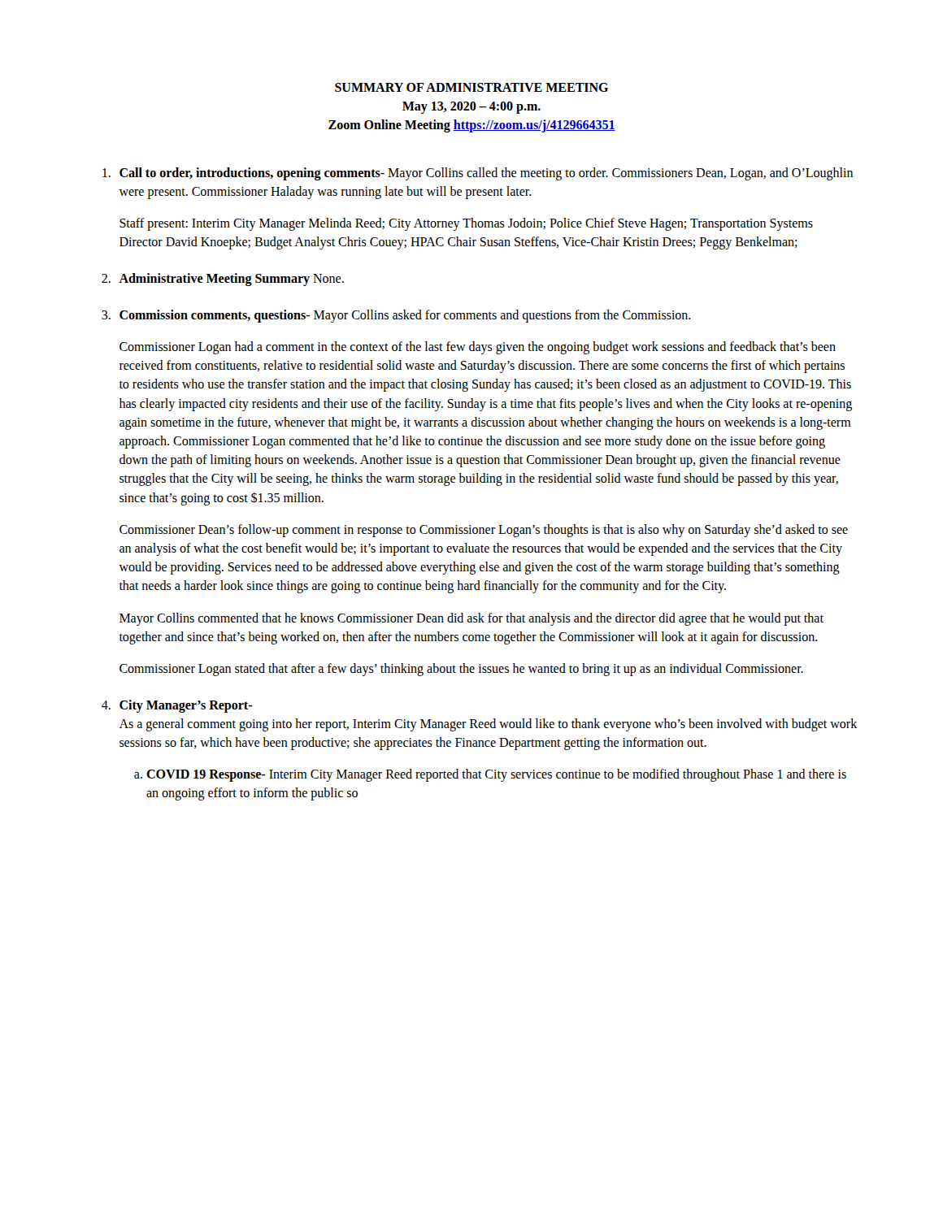SUMMARY OF ADMINISTRATIVE MEETING May 13, 2020 – 4:00 p.m. Zoom Online Meeting https://zoom.us/j/4129664351
Call to order, introductions, opening comments- Mayor Collins called the meeting to order. Commissioners Dean, Logan, and O’Loughlin were present. Commissioner Haladay was running late but will be present later.
Staff present: Interim City Manager Melinda Reed; City Attorney Thomas Jodoin; Police Chief Steve Hagen; Transportation Systems Director David Knoepke; Budget Analyst Chris Couey; HPAC Chair Susan Steffens, Vice-Chair Kristin Drees; Peggy Benkelman;
Administrative Meeting Summary None.
Commission comments, questions- Mayor Collins asked for comments and questions from the Commission.
Commissioner Logan had a comment in the context of the last few days given the ongoing budget work sessions and feedback that’s been received from constituents, relative to residential solid waste and Saturday’s discussion. There are some concerns the first of which pertains to residents who use the transfer station and the impact that closing Sunday has caused; it’s been closed as an adjustment to COVID-19. This has clearly impacted city residents and their use of the facility. Sunday is a time that fits people’s lives and when the City looks at re-opening again sometime in the future, whenever that might be, it warrants a discussion about whether changing the hours on weekends is a long-term approach. Commissioner Logan commented that he’d like to continue the discussion and see more study done on the issue before going down the path of limiting hours on weekends. Another issue is a question that Commissioner Dean brought up, given the financial revenue struggles that the City will be seeing, he thinks the warm storage building in the residential solid waste fund should be passed by this year, since that’s going to cost $1.35 million.
Commissioner Dean’s follow-up comment in response to Commissioner Logan’s thoughts is that is also why on Saturday she’d asked to see an analysis of what the cost benefit would be; it’s important to evaluate the resources that would be expended and the services that the City would be providing. Services need to be addressed above everything else and given the cost of the warm storage building that’s something that needs a harder look since things are going to continue being hard financially for the community and for the City.
Mayor Collins commented that he knows Commissioner Dean did ask for that analysis and the director did agree that he would put that together and since that’s being worked on, then after the numbers come together the Commissioner will look at it again for discussion.
Commissioner Logan stated that after a few days’ thinking about the issues he wanted to bring it up as an individual Commissioner.
City Manager’s Report-
As a general comment going into her report, Interim City Manager Reed would like to thank everyone who’s been involved with budget work sessions so far, which have been productive; she appreciates the Finance Department getting the information out.
COVID 19 Response- Interim City Manager Reed reported that City services continue to be modified throughout Phase 1 and there is an ongoing effort to inform the public so